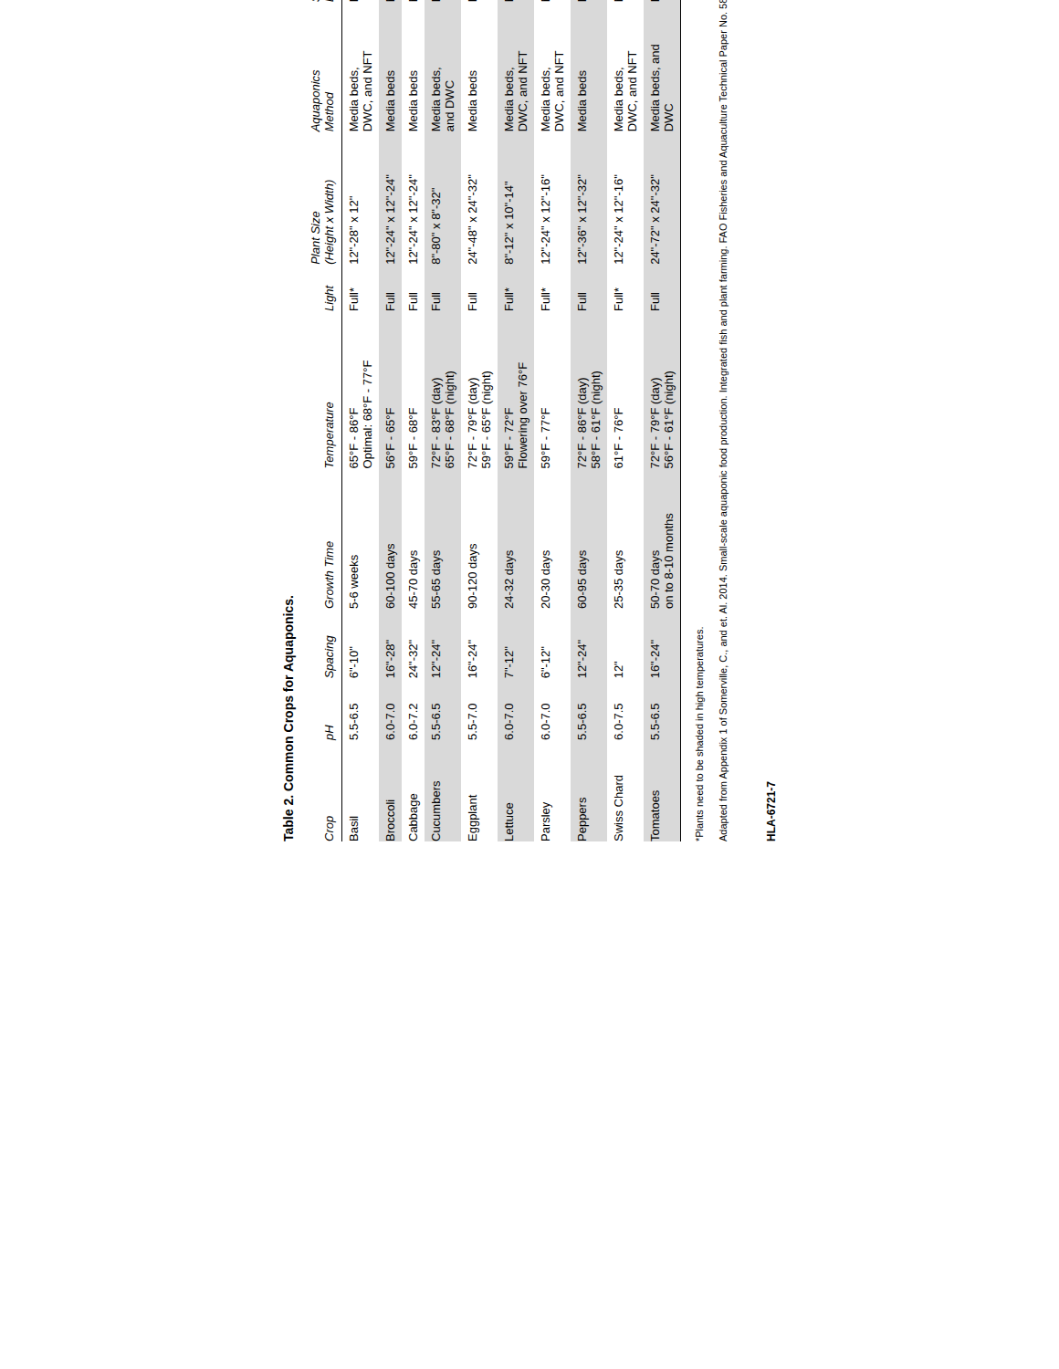Table 2. Common Crops for Aquaponics.
| Crop | pH | Spacing | Growth Time | Temperature | Light | Plant Size (Height x Width) | Aquaponics Method | Stocking Density |
| --- | --- | --- | --- | --- | --- | --- | --- | --- |
| Basil | 5.5-6.5 | 6"-10" | 5-6 weeks | 65°F - 86°F Optimal: 68°F - 77°F | Full* | 12"-28" x 12" | Media beds, DWC, and NFT | High |
| Broccoli | 6.0-7.0 | 16"-28" | 60-100 days | 56°F - 65°F | Full | 12"-24" x 12"-24" | Media beds | Normal |
| Cabbage | 6.0-7.2 | 24"-32" | 45-70 days | 59°F - 68°F | Full | 12"-24" x 12"-24" | Media beds | Normal |
| Cucumbers | 5.5-6.5 | 12"-24" | 55-65 days | 72°F - 83°F (day) 65°F - 68°F (night) | Full | 8"-80" x 8"-32" | Media beds, and DWC | High |
| Eggplant | 5.5-7.0 | 16"-24" | 90-120 days | 72°F - 79°F (day) 59°F - 65°F (night) | Full | 24"-48" x 24"-32" | Media beds | High |
| Lettuce | 6.0-7.0 | 7"-12" | 24-32 days | 59°F - 72°F Flowering over 76°F | Full* | 8"-12" x 10"-14" | Media beds, DWC, and NFT | Normal |
| Parsley | 6.0-7.0 | 6"-12" | 20-30 days | 59°F - 77°F | Full* | 12"-24" x 12"-16" | Media beds, DWC, and NFT | Normal |
| Peppers | 5.5-6.5 | 12"-24" | 60-95 days | 72°F - 86°F (day) 58°F - 61°F (night) | Full | 12"-36" x 12"-32" | Media beds | High |
| Swiss Chard | 6.0-7.5 | 12" | 25-35 days | 61°F - 76°F | Full* | 12"-24" x 12"-16" | Media beds, DWC, and NFT | Normal |
| Tomatoes | 5.5-6.5 | 16"-24" | 50-70 days on to 8-10 months | 72°F - 79°F (day) 56°F - 61°F (night) | Full | 24"-72" x 24"-32" | Media beds, and DWC | High |
*Plants need to be shaded in high temperatures.
Adapted from Appendix 1 of Somerville, C., and et. Al. 2014. Small-scale aquaponic food production. Integrated fish and plant farming. FAO Fisheries and Aquaculture Technical Paper No. 589.
HLA-6721-7